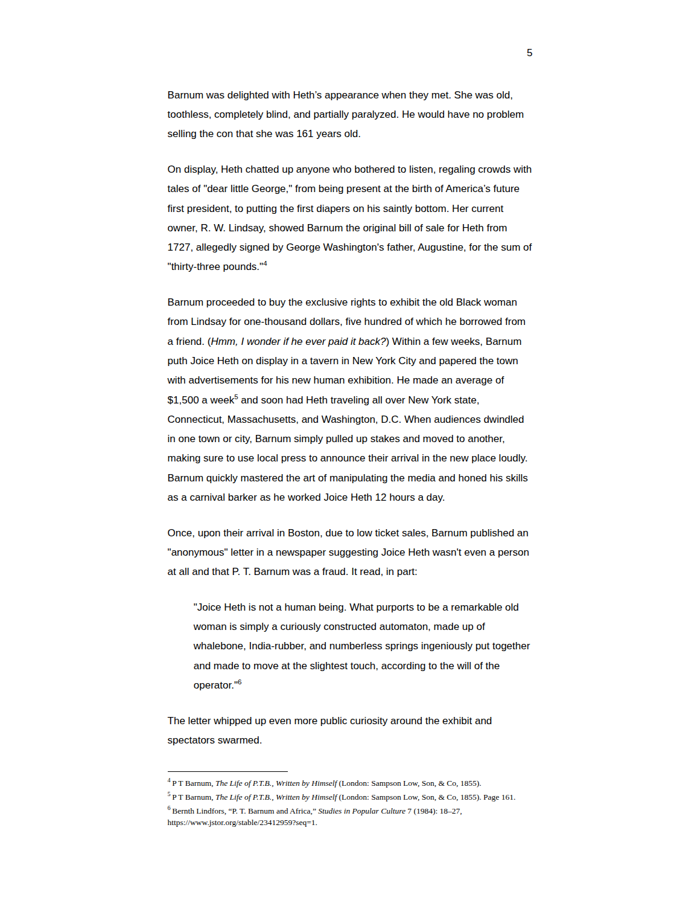5
Barnum was delighted with Heth’s appearance when they met. She was old, toothless, completely blind, and partially paralyzed. He would have no problem selling the con that she was 161 years old.
On display, Heth chatted up anyone who bothered to listen, regaling crowds with tales of "dear little George," from being present at the birth of America’s future first president, to putting the first diapers on his saintly bottom. Her current owner, R. W. Lindsay, showed Barnum the original bill of sale for Heth from 1727, allegedly signed by George Washington's father, Augustine, for the sum of "thirty-three pounds."4
Barnum proceeded to buy the exclusive rights to exhibit the old Black woman from Lindsay for one-thousand dollars, five hundred of which he borrowed from a friend. (Hmm, I wonder if he ever paid it back?) Within a few weeks, Barnum puth Joice Heth on display in a tavern in New York City and papered the town with advertisements for his new human exhibition. He made an average of $1,500 a week5 and soon had Heth traveling all over New York state, Connecticut, Massachusetts, and Washington, D.C. When audiences dwindled in one town or city, Barnum simply pulled up stakes and moved to another, making sure to use local press to announce their arrival in the new place loudly. Barnum quickly mastered the art of manipulating the media and honed his skills as a carnival barker as he worked Joice Heth 12 hours a day.
Once, upon their arrival in Boston, due to low ticket sales, Barnum published an "anonymous" letter in a newspaper suggesting Joice Heth wasn't even a person at all and that P. T. Barnum was a fraud. It read, in part:
"Joice Heth is not a human being. What purports to be a remarkable old woman is simply a curiously constructed automaton, made up of whalebone, India-rubber, and numberless springs ingeniously put together and made to move at the slightest touch, according to the will of the operator."6
The letter whipped up even more public curiosity around the exhibit and spectators swarmed.
4 P T Barnum, The Life of P.T.B., Written by Himself (London: Sampson Low, Son, & Co, 1855).
5 P T Barnum, The Life of P.T.B., Written by Himself (London: Sampson Low, Son, & Co, 1855). Page 161.
6 Bernth Lindfors, “P. T. Barnum and Africa,” Studies in Popular Culture 7 (1984): 18–27, https://www.jstor.org/stable/23412959?seq=1.